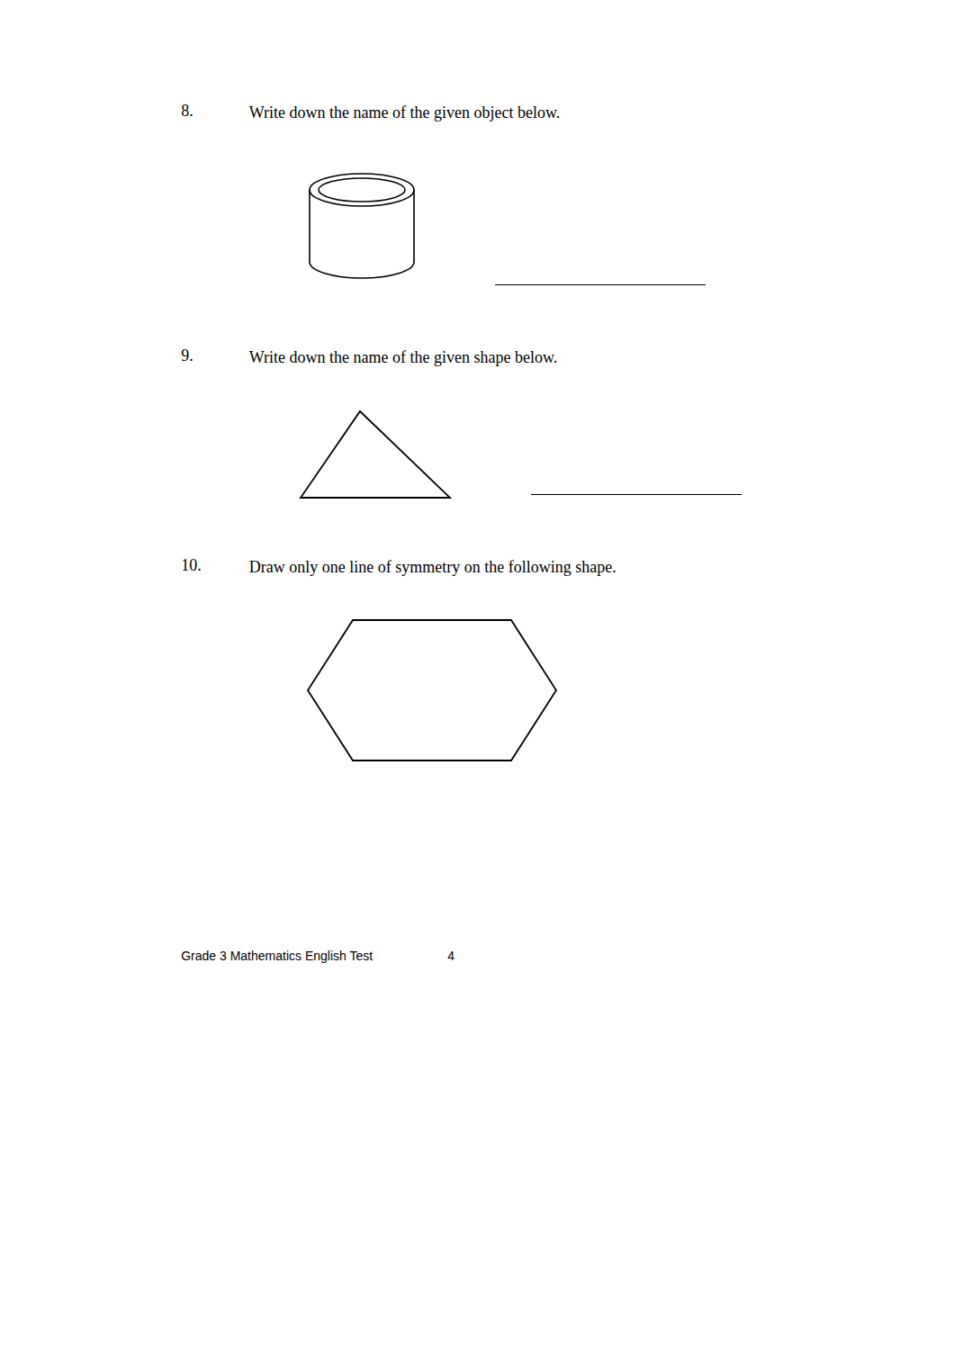8.
Write down the name of the given object below.
9.
Write down the name of the given shape below.
10.
Draw only one line of symmetry on the following shape.
Grade 3 Mathematics English Test 4